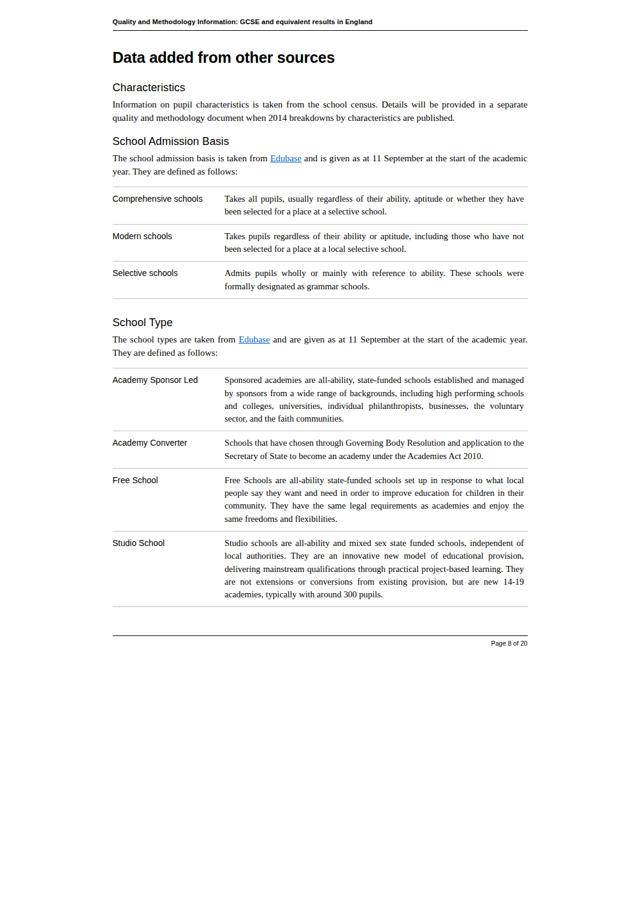Quality and Methodology Information: GCSE and equivalent results in England
Data added from other sources
Characteristics
Information on pupil characteristics is taken from the school census. Details will be provided in a separate quality and methodology document when 2014 breakdowns by characteristics are published.
School Admission Basis
The school admission basis is taken from Edubase and is given as at 11 September at the start of the academic year. They are defined as follows:
| Comprehensive schools | Takes all pupils, usually regardless of their ability, aptitude or whether they have been selected for a place at a selective school. |
| Modern schools | Takes pupils regardless of their ability or aptitude, including those who have not been selected for a place at a local selective school. |
| Selective schools | Admits pupils wholly or mainly with reference to ability. These schools were formally designated as grammar schools. |
School Type
The school types are taken from Edubase and are given as at 11 September at the start of the academic year. They are defined as follows:
| Academy Sponsor Led | Sponsored academies are all-ability, state-funded schools established and managed by sponsors from a wide range of backgrounds, including high performing schools and colleges, universities, individual philanthropists, businesses, the voluntary sector, and the faith communities. |
| Academy Converter | Schools that have chosen through Governing Body Resolution and application to the Secretary of State to become an academy under the Academies Act 2010. |
| Free School | Free Schools are all-ability state-funded schools set up in response to what local people say they want and need in order to improve education for children in their community. They have the same legal requirements as academies and enjoy the same freedoms and flexibilities. |
| Studio School | Studio schools are all-ability and mixed sex state funded schools, independent of local authorities. They are an innovative new model of educational provision, delivering mainstream qualifications through practical project-based learning. They are not extensions or conversions from existing provision, but are new 14-19 academies, typically with around 300 pupils. |
Page 8 of 20